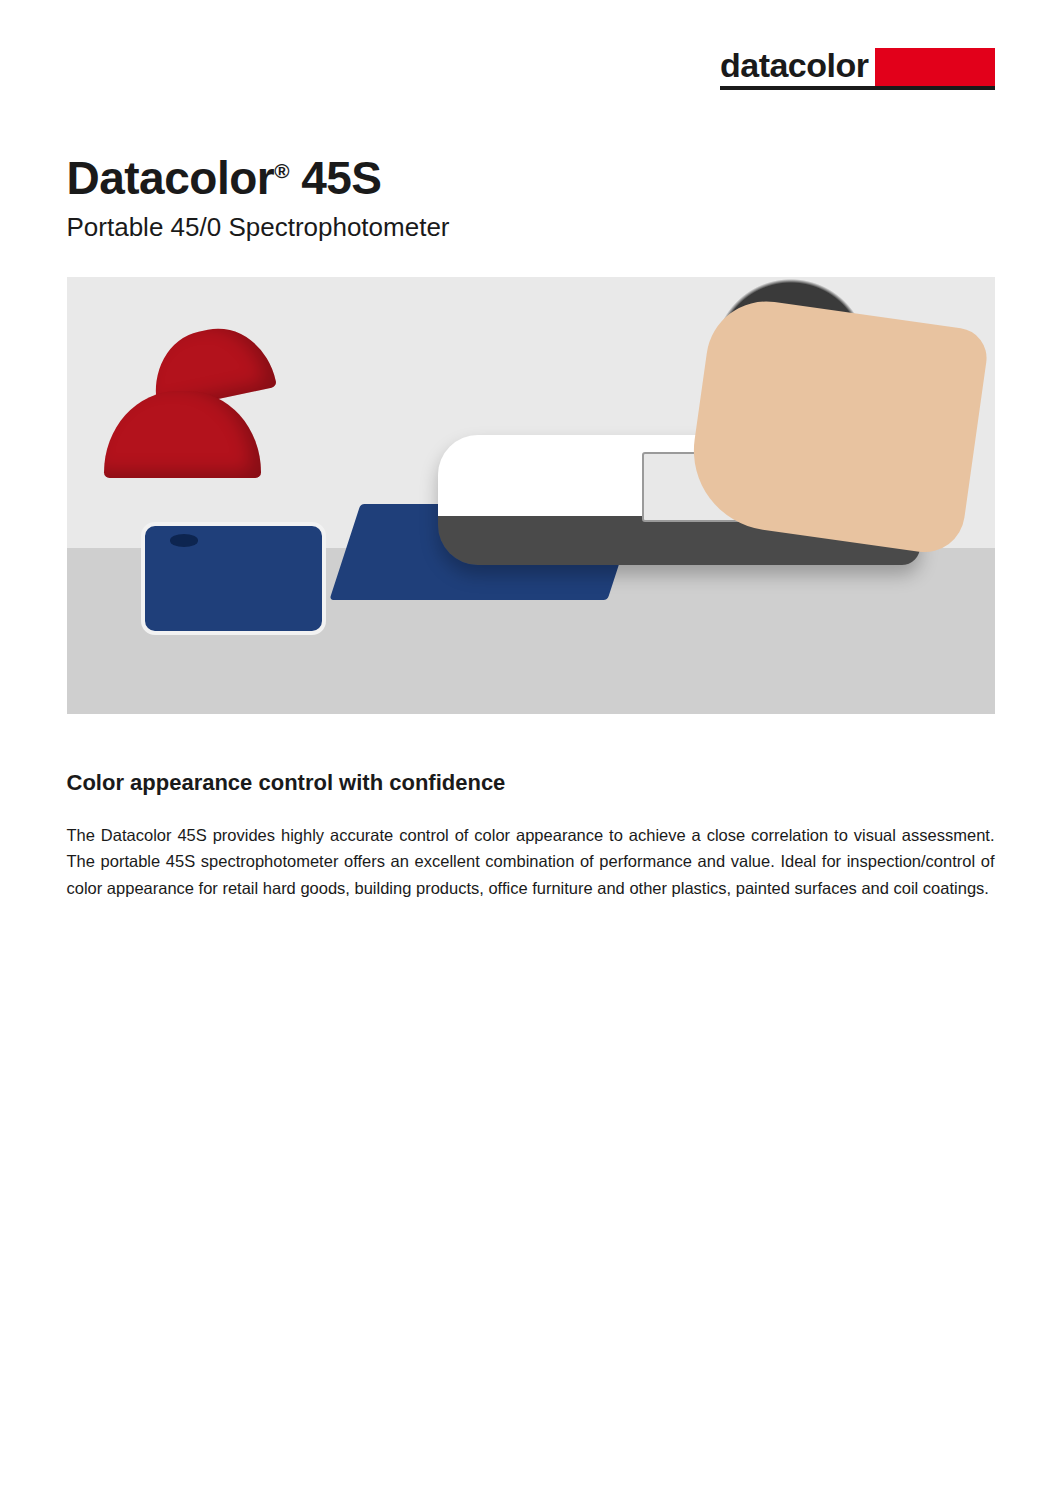datacolor
Datacolor® 45S
Portable 45/0 Spectrophotometer
Color appearance control with confidence
The Datacolor 45S provides highly accurate control of color appearance to achieve a close correlation to visual assessment. The portable 45S spectrophotometer offers an excellent combination of performance and value. Ideal for inspection/control of color appearance for retail hard goods, building products, office furniture and other plastics, painted surfaces and coil coatings.